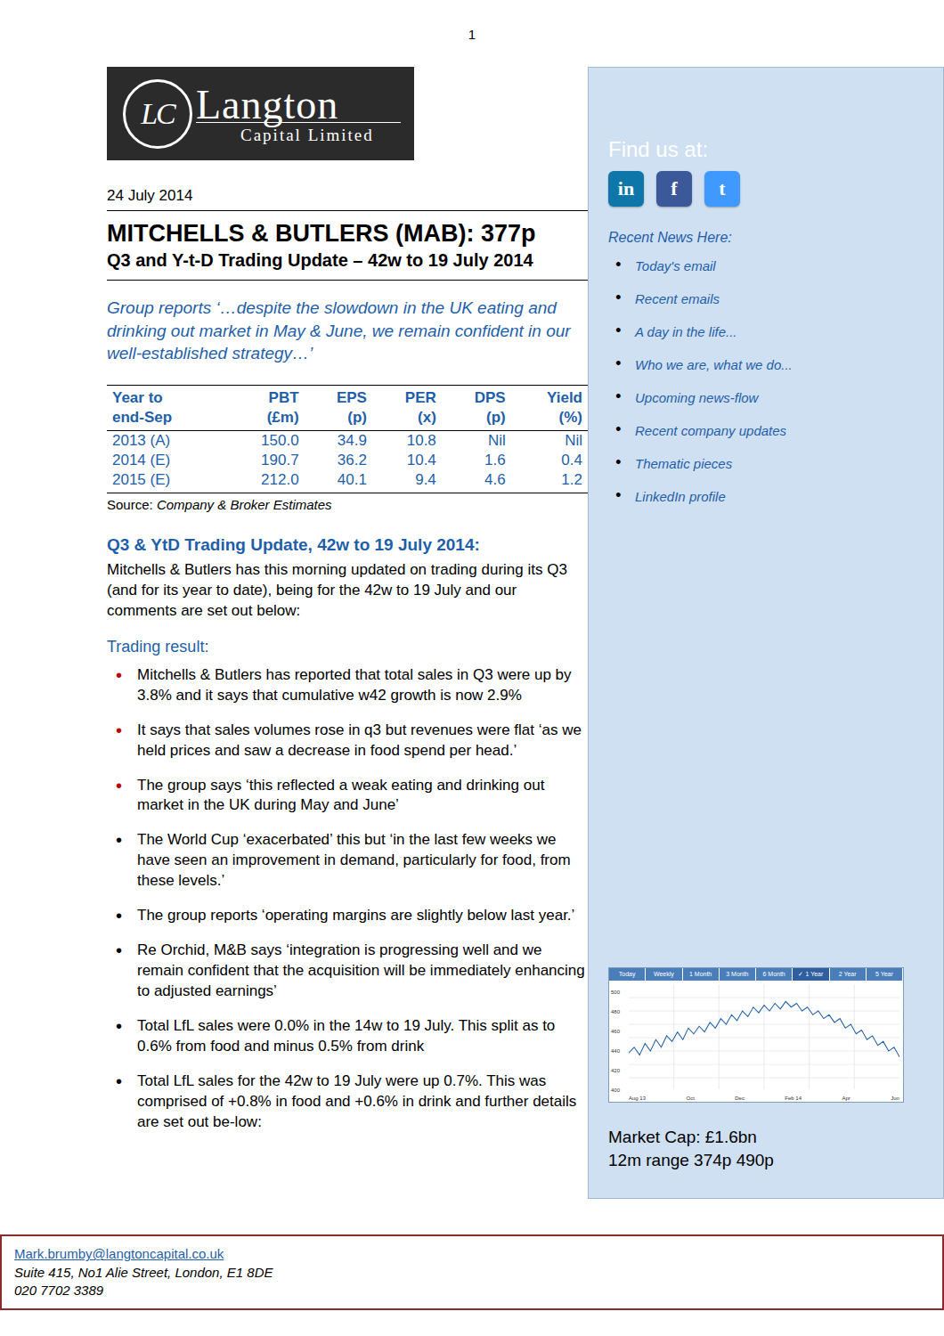1
LC
Langton
Capital Limited
24 July 2014
MITCHELLS & BUTLERS (MAB): 377p
Q3 and Y-t-D Trading Update – 42w to 19 July 2014
Group reports ‘…despite the slowdown in the UK eating and drinking out market in May & June, we remain confident in our well-established strategy…’
| Year to | PBT | EPS | PER | DPS | Yield |
| --- | --- | --- | --- | --- | --- |
| end-Sep | (£m) | (p) | (x) | (p) | (%) |
| 2013 (A) | 150.0 | 34.9 | 10.8 | Nil | Nil |
| 2014 (E) | 190.7 | 36.2 | 10.4 | 1.6 | 0.4 |
| 2015 (E) | 212.0 | 40.1 | 9.4 | 4.6 | 1.2 |
Source: Company & Broker Estimates
Q3 & YtD Trading Update, 42w to 19 July 2014:
Mitchells & Butlers has this morning updated on trading during its Q3 (and for its year to date), being for the 42w to 19 July and our comments are set out below:
Trading result:
Mitchells & Butlers has reported that total sales in Q3 were up by 3.8% and it says that cumulative w42 growth is now 2.9%
It says that sales volumes rose in q3 but revenues were flat ‘as we held prices and saw a decrease in food spend per head.’
The group says ‘this reflected a weak eating and drinking out market in the UK during May and June’
The World Cup ‘exacerbated’ this but ‘in the last few weeks we have seen an improvement in demand, particularly for food, from these levels.’
The group reports ‘operating margins are slightly below last year.’
Re Orchid, M&B says ‘integration is progressing well and we remain confident that the acquisition will be immediately enhancing to adjusted earnings’
Total LfL sales were 0.0% in the 14w to 19 July. This split as to 0.6% from food and minus 0.5% from drink
Total LfL sales for the 42w to 19 July were up 0.7%. This was comprised of +0.8% in food and +0.6% in drink and further details are set out be-low:
Find us at:
in f t
Recent News Here:
Today's email
Recent emails
A day in the life...
Who we are, what we do...
Upcoming news-flow
Recent company updates
Thematic pieces
LinkedIn profile
Today
Weekly
1 Month
3 Month
6 Month
✓ 1 Year
2 Year
5 Year
500
480
460
440
420
400
380
360
Aug 13 Oct Dec Feb 14 Apr Jun
Market Cap: £1.6bn
12m range 374p 490p
Mark.brumby@langtoncapital.co.uk
Suite 415, No1 Alie Street, London, E1 8DE
020 7702 3389